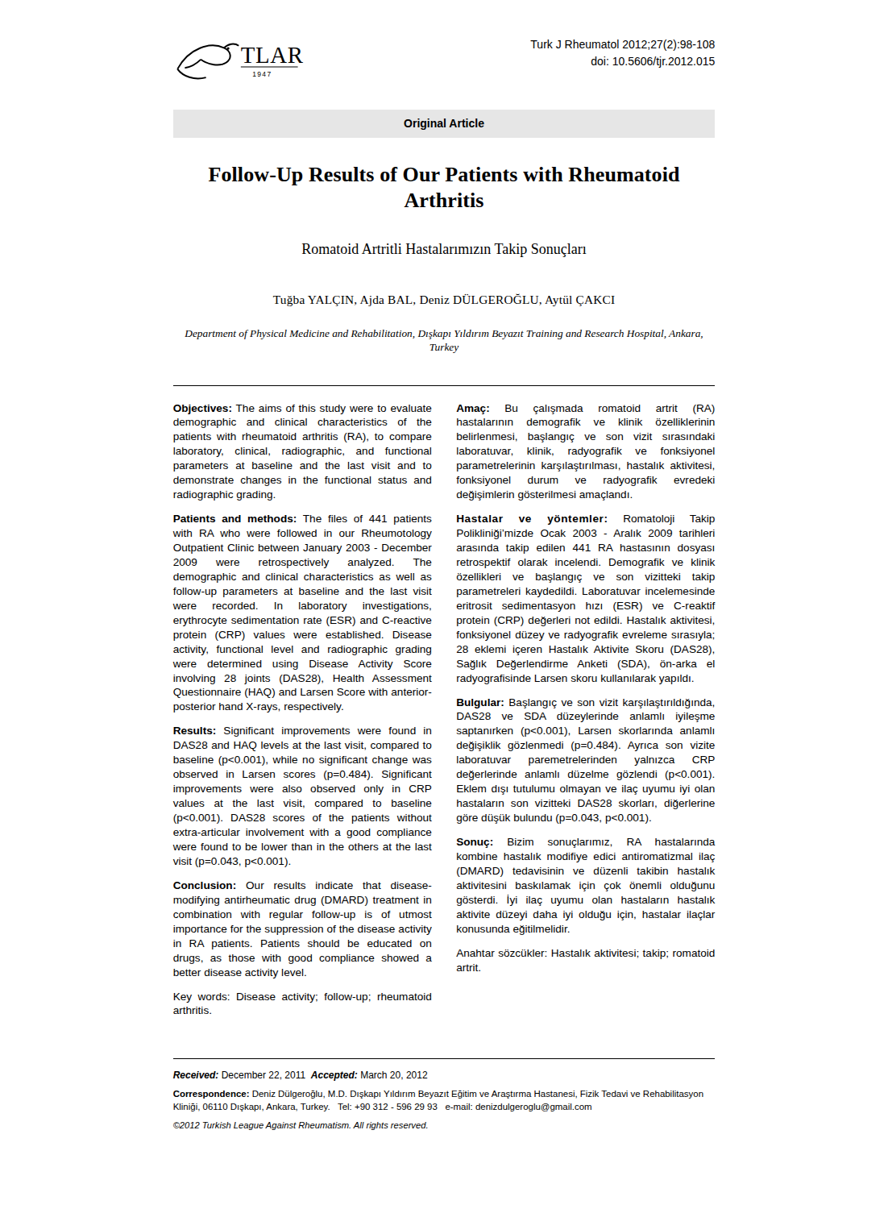TLAR 1947
Turk J Rheumatol 2012;27(2):98-108
doi: 10.5606/tjr.2012.015
Original Article
Follow-Up Results of Our Patients with Rheumatoid Arthritis
Romatoid Artritli Hastalarımızın Takip Sonuçları
Tuğba YALÇIN, Ajda BAL, Deniz DÜLGEROĞLU, Aytül ÇAKCI
Department of Physical Medicine and Rehabilitation, Dışkapı Yıldırım Beyazıt Training and Research Hospital, Ankara, Turkey
Objectives: The aims of this study were to evaluate demographic and clinical characteristics of the patients with rheumatoid arthritis (RA), to compare laboratory, clinical, radiographic, and functional parameters at baseline and the last visit and to demonstrate changes in the functional status and radiographic grading.
Patients and methods: The files of 441 patients with RA who were followed in our Rheumotology Outpatient Clinic between January 2003 - December 2009 were retrospectively analyzed. The demographic and clinical characteristics as well as follow-up parameters at baseline and the last visit were recorded. In laboratory investigations, erythrocyte sedimentation rate (ESR) and C-reactive protein (CRP) values were established. Disease activity, functional level and radiographic grading were determined using Disease Activity Score involving 28 joints (DAS28), Health Assessment Questionnaire (HAQ) and Larsen Score with anterior-posterior hand X-rays, respectively.
Results: Significant improvements were found in DAS28 and HAQ levels at the last visit, compared to baseline (p<0.001), while no significant change was observed in Larsen scores (p=0.484). Significant improvements were also observed only in CRP values at the last visit, compared to baseline (p<0.001). DAS28 scores of the patients without extra-articular involvement with a good compliance were found to be lower than in the others at the last visit (p=0.043, p<0.001).
Conclusion: Our results indicate that disease-modifying antirheumatic drug (DMARD) treatment in combination with regular follow-up is of utmost importance for the suppression of the disease activity in RA patients. Patients should be educated on drugs, as those with good compliance showed a better disease activity level.
Key words: Disease activity; follow-up; rheumatoid arthritis.
Amaç: Bu çalışmada romatoid artrit (RA) hastalarının demografik ve klinik özelliklerinin belirlenmesi, başlangıç ve son vizit sırasındaki laboratuvar, klinik, radyografik ve fonksiyonel parametrelerinin karşılaştırılması, hastalık aktivitesi, fonksiyonel durum ve radyografik evredeki değişimlerin gösterilmesi amaçlandı.
Hastalar ve yöntemler: Romatoloji Takip Polikliniği’mizde Ocak 2003 - Aralık 2009 tarihleri arasında takip edilen 441 RA hastasının dosyası retrospektif olarak incelendi. Demografik ve klinik özellikleri ve başlangıç ve son vizitteki takip parametreleri kaydedildi. Laboratuvar incelemesinde eritrosit sedimentasyon hızı (ESR) ve C-reaktif protein (CRP) değerleri not edildi. Hastalık aktivitesi, fonksiyonel düzey ve radyografik evreleme sırasıyla; 28 eklemi içeren Hastalık Aktivite Skoru (DAS28), Sağlık Değerlendirme Anketi (SDA), ön-arka el radyografisinde Larsen skoru kullanılarak yapıldı.
Bulgular: Başlangıç ve son vizit karşılaştırıldığında, DAS28 ve SDA düzeylerinde anlamlı iyileşme saptanırken (p<0.001), Larsen skorlarında anlamlı değişiklik gözlenmedi (p=0.484). Ayrıca son vizite laboratuvar paremetrelerinden yalnızca CRP değerlerinde anlamlı düzelme gözlendi (p<0.001). Eklem dışı tutulumu olmayan ve ilaç uyumu iyi olan hastaların son vizitteki DAS28 skorları, diğerlerine göre düşük bulundu (p=0.043, p<0.001).
Sonuç: Bizim sonuçlarımız, RA hastalarında kombine hastalık modifiye edici antiromatizmal ilaç (DMARD) tedavisinin ve düzenli takibin hastalık aktivitesini baskılamak için çok önemli olduğunu gösterdi. İyi ilaç uyumu olan hastaların hastalık aktivite düzeyi daha iyi olduğu için, hastalar ilaçlar konusunda eğitilmelidir.
Anahtar sözcükler: Hastalık aktivitesi; takip; romatoid artrit.
Received: December 22, 2011 Accepted: March 20, 2012
Correspondence: Deniz Dülgeroğlu, M.D. Dışkapı Yıldırım Beyazıt Eğitim ve Araştırma Hastanesi, Fizik Tedavi ve Rehabilitasyon Kliniği, 06110 Dışkapı, Ankara, Turkey. Tel: +90 312 - 596 29 93 e-mail: denizdulgeroglu@gmail.com
©2012 Turkish League Against Rheumatism. All rights reserved.